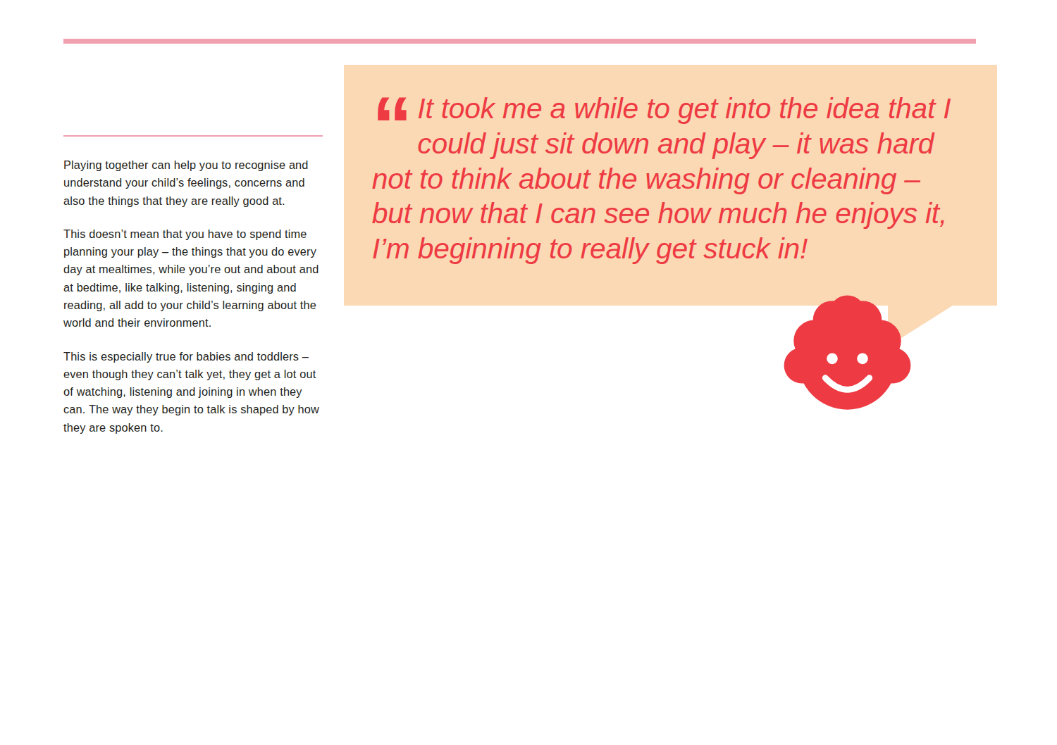Playing together can help you to recognise and understand your child’s feelings, concerns and also the things that they are really good at.
This doesn’t mean that you have to spend time planning your play – the things that you do every day at mealtimes, while you’re out and about and at bedtime, like talking, listening, singing and reading, all add to your child’s learning about the world and their environment.
This is especially true for babies and toddlers – even though they can’t talk yet, they get a lot out of watching, listening and joining in when they can. The way they begin to talk is shaped by how they are spoken to.
“It took me a while to get into the idea that I could just sit down and play – it was hard not to think about the washing or cleaning – but now that I can see how much he enjoys it, I’m beginning to really get stuck in!